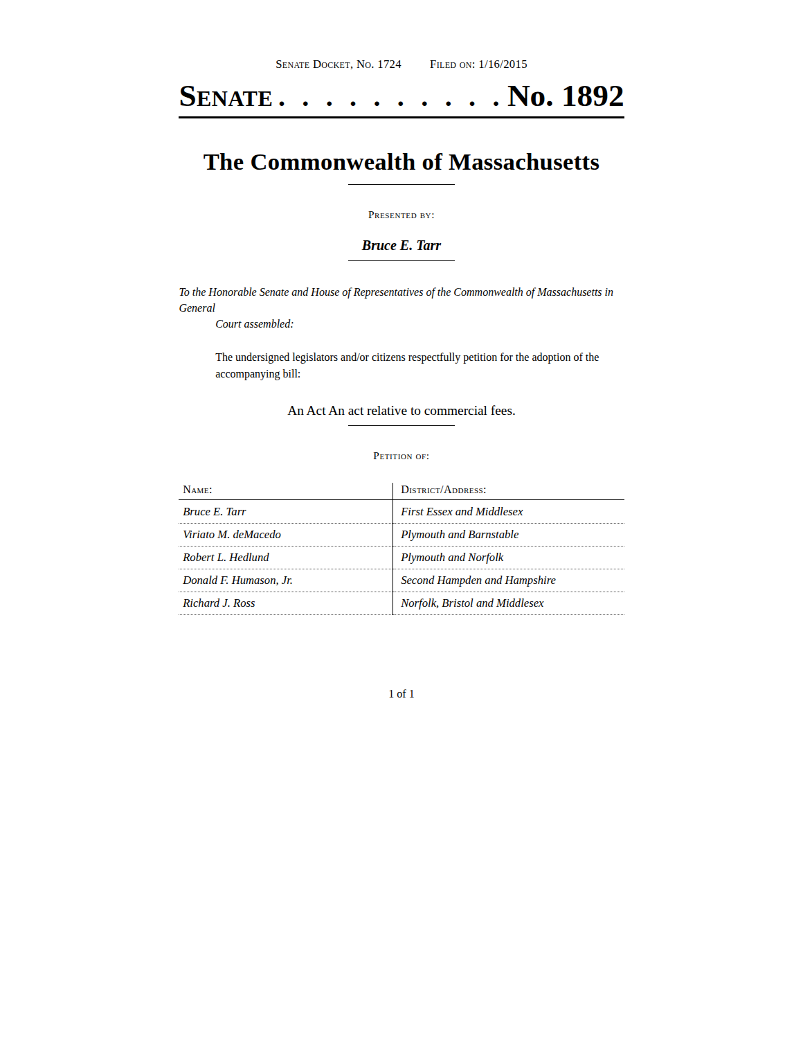Senate Docket, No. 1724 Filed on: 1/16/2015
Senate . . . . . . . . . . . . . . . No. 1892
The Commonwealth of Massachusetts
Presented by:
Bruce E. Tarr
To the Honorable Senate and House of Representatives of the Commonwealth of Massachusetts in General Court assembled:
The undersigned legislators and/or citizens respectfully petition for the adoption of the accompanying bill:
An Act An act relative to commercial fees.
Petition of:
| Name: | District/Address: |
| --- | --- |
| Bruce E. Tarr | First Essex and Middlesex |
| Viriato M. deMacedo | Plymouth and Barnstable |
| Robert L. Hedlund | Plymouth and Norfolk |
| Donald F. Humason, Jr. | Second Hampden and Hampshire |
| Richard J. Ross | Norfolk, Bristol and Middlesex |
1 of 1